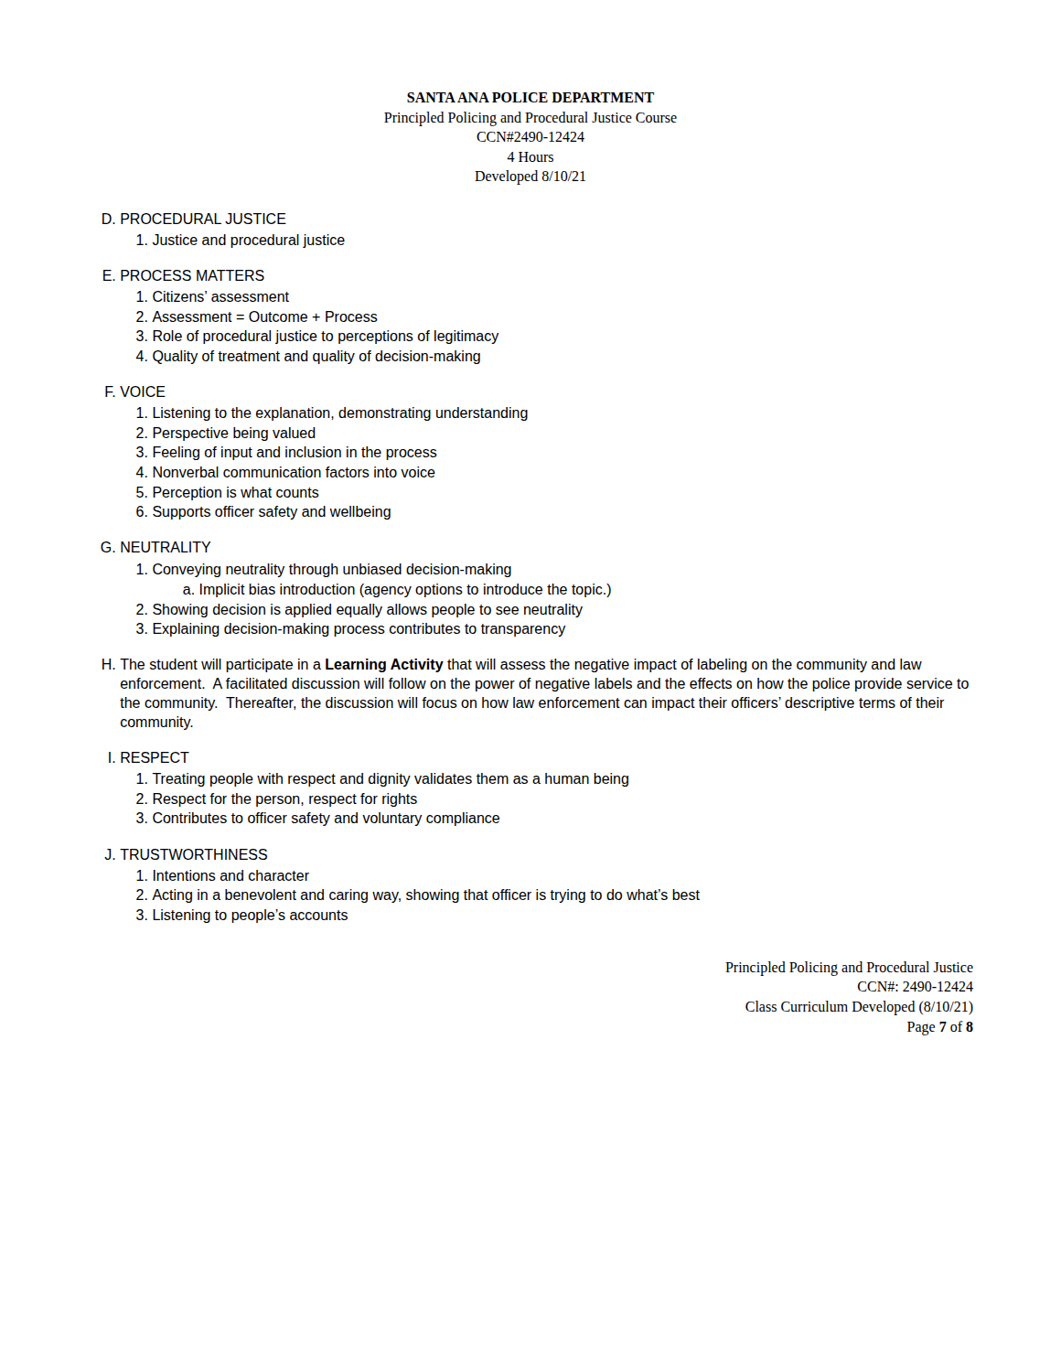Santa Ana Police Department
Principled Policing and Procedural Justice Course
CCN#2490-12424
4 Hours
Developed 8/10/21
PROCEDURAL JUSTICE
Justice and procedural justice
PROCESS MATTERS
Citizens’ assessment
Assessment = Outcome + Process
Role of procedural justice to perceptions of legitimacy
Quality of treatment and quality of decision-making
VOICE
Listening to the explanation, demonstrating understanding
Perspective being valued
Feeling of input and inclusion in the process
Nonverbal communication factors into voice
Perception is what counts
Supports officer safety and wellbeing
NEUTRALITY
Conveying neutrality through unbiased decision-making
Implicit bias introduction (agency options to introduce the topic.)
Showing decision is applied equally allows people to see neutrality
Explaining decision-making process contributes to transparency
The student will participate in a Learning Activity that will assess the negative impact of labeling on the community and law enforcement. A facilitated discussion will follow on the power of negative labels and the effects on how the police provide service to the community. Thereafter, the discussion will focus on how law enforcement can impact their officers’ descriptive terms of their community.
RESPECT
Treating people with respect and dignity validates them as a human being
Respect for the person, respect for rights
Contributes to officer safety and voluntary compliance
TRUSTWORTHINESS
Intentions and character
Acting in a benevolent and caring way, showing that officer is trying to do what’s best
Listening to people’s accounts
Principled Policing and Procedural Justice
CCN#: 2490-12424
Class Curriculum Developed (8/10/21)
Page 7 of 8